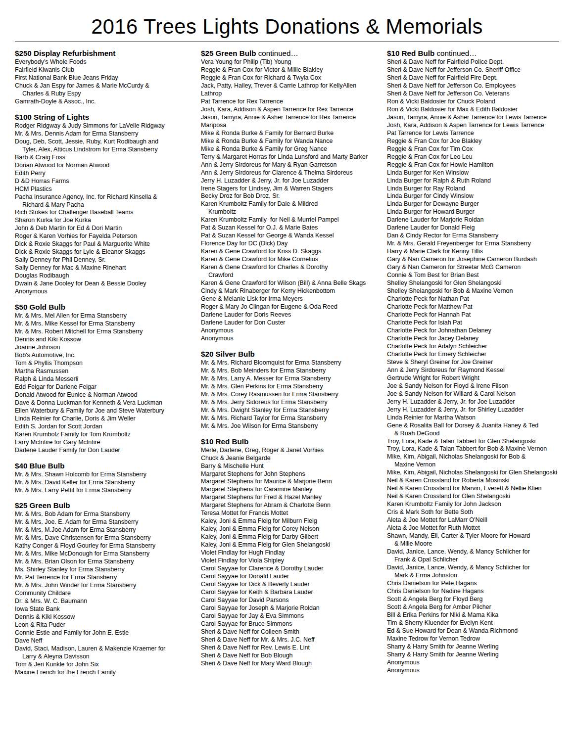2016 Trees Lights Donations & Memorials
$250 Display Refurbishment
Everybody's Whole Foods
Fairfield Kiwanis Club
First National Bank Blue Jeans Friday
Chuck & Jan Espy for James & Marie McCurdy &
Charles & Ruby Espy
Gamrath-Doyle & Assoc., Inc.
$100 String of Lights
Rodger Ridgway & Judy Simmons for LaVelle Ridgway
Mr. & Mrs. Dennis Adam for Erma Stansberry
Doug, Deb, Scott, Jessie, Ruby, Kurt Rodibaugh and
Tyler, Alex, Atticus Lindstrom for Erma Stansberry
Barb & Craig Foss
Dorian Atwood for Norman Atwood
Edith Perry
D &D Horras Farms
HCM Plastics
Pacha Insurance Agency, Inc. for Richard Kinsella &
Richard & Mary Pacha
Rich Stokes for Challenger Baseball Teams
Sharon Kurka for Joe Kurka
John & Deb Martin for Ed & Dori Martin
Roger & Karen Vorhies for Fayelda Peterson
Dick & Roxie Skaggs for Paul & Marguerite White
Dick & Roxie Skaggs for Lyle & Eleanor Skaggs
Sally Denney for Phil Denney, Sr.
Sally Denney for Mac & Maxine Rinehart
Douglas Rodibaugh
Dwain & Jane Dooley for Dean & Bessie Dooley
Anonymous
$50 Gold Bulb
Mr. & Mrs. Mel Allen for Erma Stansberry
Mr. & Mrs. Mike Kessel for Erma Stansberry
Mr. & Mrs. Robert Mitchell for Erma Stansberry
Dennis and Kiki Kossow
Joanne Johnson
Bob's Automotive, Inc.
Tom & Phyllis Thompson
Martha Rasmussen
Ralph & Linda Messerli
Edd Felgar for Darlene Felgar
Donald Atwood for Eunice & Norman Atwood
Dave & Donna Luckman for Kenneth & Vera Luckman
Ellen Waterbury & Family for Joe and Steve Waterbury
Linda Reinier for Charlie, Doris & Jim Weller
Edith S. Jordan for Scott Jordan
Karen Krumbolz Family for Tom Krumboltz
Larry McIntire for Gary McIntire
Darlene Lauder Family for Don Lauder
$40 Blue Bulb
Mr. & Mrs. Shawn Holcomb for Erma Stansberry
Mr. & Mrs. David Keller for Erma Stansberry
Mr. & Mrs. Larry Pettit for Erma Stansberry
$25 Green Bulb
Mr. & Mrs. Bob Adam for Erma Stansberry
Mr. & Mrs. Joe. E. Adam for Erma Stansberry
Mr. & Mrs. M.Joe Adam for Erma Stansberry
Mr. & Mrs. Dave Christensen for Erma Stansberry
Kathy Conger & Floyd Gourley for Erma Stansberry
Mr. & Mrs. Mike McDonough for Erma Stansberry
Mr. & Mrs. Brian Olson for Erma Stansberry
Ms. Shirley Stanley for Erma Stansberry
Mr. Pat Terrence for Erma Stansberry
Mr. & Mrs. John Winder for Erma Stansberry
Community Childare
Dr. & Mrs. W. C. Baumann
Iowa State Bank
Dennis & Kiki Kossow
Leon & Rita Puder
Connie Estle and Family for John E. Estle
Dave Neff
David, Staci, Madison, Lauren & Makenzie Kraemer for
Larry & Aleyna Davisson
Tom & Jeri Kunkle for John Six
Maxine French for the French Family
$25 Green Bulb continued…
Vera Young for Philip (Tib) Young
Reggie & Fran Cox for Victor & Millie Blakley
Reggie & Fran Cox for Richard & Twyla Cox
Jack, Patty, Hailey, Trever & Carrie Lathrop for KellyAllen Lathrop
Pat Tarrence for Rex Tarrence
Josh, Kara, Addison & Aspen Tarrence for Rex Tarrence
Jason, Tamyra, Annie & Asher Tarrence for Rex Tarrence
Mariposa
Mike & Ronda Burke & Family for Bernard Burke
Mike & Ronda Burke & Family for Wanda Nance
Mike & Ronda Burke & Family for Greg Nance
Terry & Margaret Horras for Linda Lunsford and Marty Barker
Ann & Jerry Sirdoreus for Mary & Ryan Garretson
Ann & Jerry Sirdoreus for Clarence & Thelma Sirdoreus
Jerry H. Luzadder & Jerry, Jr. for Joe Luzadder
Irene Stagers for Lindsey, Jim & Warren Stagers
Becky Droz for Bob Droz, Sr.
Karen Krumboltz Family for Dale & Mildred
Krumboltz
Karen Krumboltz Family for Neil & Murriel Pampel
Pat & Suzan Kessel for O.J. & Marie Bates
Pat & Suzan Kessel for George & Wanda Kessel
Florence Day for DC (Dick) Day
Karen & Gene Crawford for Kriss D. Skaggs
Karen & Gene Crawford for Mike Cornelius
Karen & Gene Crawford for Charles & Dorothy
Crawford
Karen & Gene Crawford for Wilson (Bill) & Anna Belle Skags
Cindy & Mark Rinaberger for Kerry Hickenbottom
Gene & Melanie Lisk for Irma Meyers
Roger & Mary Jo Clingan for Eugene & Oda Reed
Darlene Lauder for Doris Reeves
Darlene Lauder for Don Custer
Anonymous
Anonymous
$20 Silver Bulb
Mr. & Mrs. Richard Bloomquist for Erma Stansberry
Mr. & Mrs. Bob Meinders for Erma Stansberry
Mr. & Mrs. Larry A. Messer for Erma Stansberry
Mr. & Mrs. Glen Perkins for Erma Stansberry
Mr. & Mrs. Corey Rasmussen for Erma Stansberry
Mr. & Mrs. Jerry Sidoreus for Erma Stansberry
Mr. & Mrs. Dwight Stanley for Erma Stansberry
Mr. & Mrs. Richard Taylor for Erma Stansberry
Mr. & Mrs. Joe Wilson for Erma Stansberry
$10 Red Bulb
Merle, Darlene, Greg, Roger & Janet Vorhies
Chuck & Jeanie Belgarde
Barry & Mischelle Hunt
Margaret Stephens for John Stephens
Margaret Stephens for Maurice & Marjorie Benn
Margaret Stephens for Caramine Manley
Margaret Stephens for Fred & Hazel Manley
Margaret Stephens for Abram & Charlotte Benn
Teresa Mottet for Francis Mottet
Kaley, Joni & Emma Fleig for Milburn Fleig
Kaley, Joni & Emma Fleig for Corey Nelson
Kaley, Joni & Emma Fleig for Darby Gilbert
Kaley, Joni & Emma Fleig for Glen Shelangoski
Violet Findlay for Hugh Findlay
Violet Findlay for Viola Shipley
Carol Sayyae for Clarence & Dorothy Lauder
Carol Sayyae for Donald Lauder
Carol Sayyae for Dick & Beverly Lauder
Carol Sayyae for Keith & Barbara Lauder
Carol Sayyae for David Parsons
Carol Sayyae for Joseph & Marjorie Roldan
Carol Sayyae for Jay & Eva Simmons
Carol Sayyae for Bruce Simmons
Sheri & Dave Neff for Colleen Smith
Sheri & Dave Neff for Mr. & Mrs. J.C. Neff
Sheri & Dave Neff for Rev. Lewis E. Lint
Sheri & Dave Neff for Bob Blough
Sheri & Dave Neff for Mary Ward Blough
$10 Red Bulb continued…
Sheri & Dave Neff for Fairfield Police Dept.
Sheri & Dave Neff for Jefferson Co. Sheriff Office
Sheri & Dave Neff for Fairfield Fire Dept.
Sheri & Dave Neff for Jefferson Co. Employees
Sheri & Dave Neff for Jefferson Co. Veterans
Ron & Vicki Baldosier for Chuck Poland
Ron & Vicki Baldosier for Max & Edith Baldosier
Jason, Tamyra, Annie & Asher Tarrence for Lewis Tarrence
Josh, Kara, Addison & Aspen Tarrence for Lewis Tarrence
Pat Tarrence for Lewis Tarrence
Reggie & Fran Cox for Joe Blakley
Reggie & Fran Cox for Tim Cox
Reggie & Fran Cox for Leo Leu
Reggie & Fran Cox for Howie Hamilton
Linda Burger for Ken Winslow
Linda Burger for Ralph & Ruth Roland
Linda Burger for Ray Roland
Linda Burger for Cindy Winslow
Linda Burger for Dewayne Burger
Linda Burger for Howard Burger
Darlene Lauder for Marjorie Roldan
Darlene Lauder for Donald Fleig
Dan & Cindy Rector for Erma Stansberry
Mr. & Mrs. Gerald Freyenberger for Erma Stansberry
Harry & Marie Clark for Kenny Tillis
Gary & Nan Cameron for Josephine Cameron Burdash
Gary & Nan Cameron for Streetar McG Cameron
Connie & Tom Best for Brian Best
Shelley Shelangoski for Glen Shelangoski
Shelley Shelangoski for Bob & Maxine Vernon
Charlotte Peck for Nathan Pat
Charlotte Peck for Matthew Pat
Charlotte Peck for Hannah Pat
Charlotte Peck for Isiah Pat
Charlotte Peck for Johnathan Delaney
Charlotte Peck for Jacey Delaney
Charlotte Peck for Adalyn Schleicher
Charlotte Peck for Emery Schleicher
Steve & Sheryl Greiner for Joe Greiner
Ann & Jerry Sirdoreus for Raymond Kessel
Gertrude Wright for Robert Wright
Joe & Sandy Nelson for Floyd & Irene Filson
Joe & Sandy Nelson for Willard & Carol Nelson
Jerry H. Luzadder & Jerry, Jr. for Joe Luzadder
Jerry H. Luzadder & Jerry, Jr. for Shirley Luzadder
Linda Reinier for Martha Watson
Gene & Rosalita Ball for Dorsey & Juanita Haney & Ted
& Ruah DeGood
Troy, Lora, Kade & Talan Tabbert for Glen Shelangoski
Troy, Lora, Kade & Talan Tabbert for Bob & Maxine Vernon
Mike, Kim, Abigail, Nicholas Shelangoski for Bob &
Maxine Vernon
Mike, Kim, Abigail, Nicholas Shelangoski for Glen Shelangoski
Neil & Karen Crossland for Roberta Mosinski
Neil & Karen Crossland for Marvin, Everett & Nellie Klien
Neil & Karen Crossland for Glen Shelangoski
Karen Krumboltz Family for John Jackson
Cris & Mark Soth for Bette Soth
Aleta & Joe Mottet for LaMarr O'Neill
Aleta & Joe Mottet for Ruth Mottet
Shawn, Mandy, Eli, Carter & Tyler Moore for Howard
& Mille Moore
David, Janice, Lance, Wendy, & Mancy Schlicher for
Frank & Opal Schlicher
David, Janice, Lance, Wendy, & Mancy Schlicher for
Mark & Erma Johnston
Chris Danielson for Pete Hagans
Chris Danielson for Nadine Hagans
Scott & Angela Berg for Floyd Berg
Scott & Angela Berg for Amber Pilcher
Bill & Erika Perkins for Niki & Mama Kika
Tim & Sherry Kluender for Evelyn Kent
Ed & Sue Howard for Dean & Wanda Richmond
Maxine Tedrow for Vernon Tedrow
Sharry & Harry Smith for Jeanne Werling
Sharry & Harry Smith for Jeanne Werling
Anonymous
Anonymous